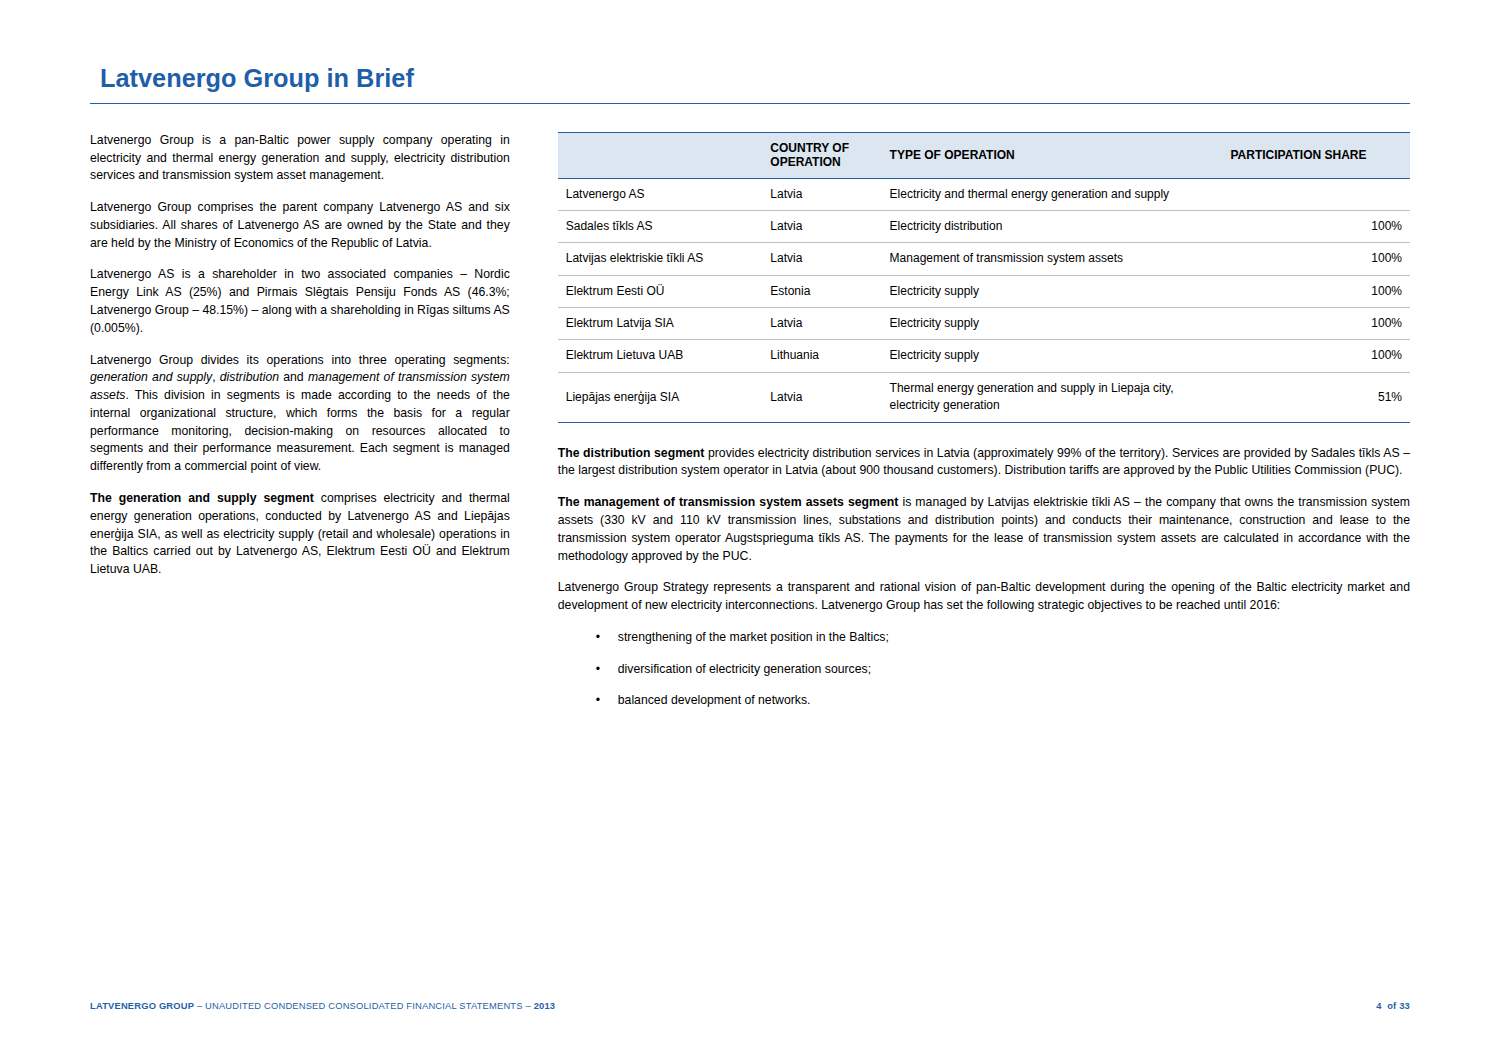Latvenergo Group in Brief
Latvenergo Group is a pan-Baltic power supply company operating in electricity and thermal energy generation and supply, electricity distribution services and transmission system asset management.
Latvenergo Group comprises the parent company Latvenergo AS and six subsidiaries. All shares of Latvenergo AS are owned by the State and they are held by the Ministry of Economics of the Republic of Latvia.
Latvenergo AS is a shareholder in two associated companies – Nordic Energy Link AS (25%) and Pirmais Slēgtais Pensiju Fonds AS (46.3%; Latvenergo Group – 48.15%) – along with a shareholding in Rīgas siltums AS (0.005%).
Latvenergo Group divides its operations into three operating segments: generation and supply, distribution and management of transmission system assets. This division in segments is made according to the needs of the internal organizational structure, which forms the basis for a regular performance monitoring, decision-making on resources allocated to segments and their performance measurement. Each segment is managed differently from a commercial point of view.
The generation and supply segment comprises electricity and thermal energy generation operations, conducted by Latvenergo AS and Liepājas enerģija SIA, as well as electricity supply (retail and wholesale) operations in the Baltics carried out by Latvenergo AS, Elektrum Eesti OÜ and Elektrum Lietuva UAB.
| | COUNTRY OF OPERATION | TYPE OF OPERATION | PARTICIPATION SHARE |
| --- | --- | --- | --- |
| Latvenergo AS | Latvia | Electricity and thermal energy generation and supply | |
| Sadales tīkls AS | Latvia | Electricity distribution | 100% |
| Latvijas elektriskie tīkli AS | Latvia | Management of transmission system assets | 100% |
| Elektrum Eesti OÜ | Estonia | Electricity supply | 100% |
| Elektrum Latvija SIA | Latvia | Electricity supply | 100% |
| Elektrum Lietuva UAB | Lithuania | Electricity supply | 100% |
| Liepājas enerģija SIA | Latvia | Thermal energy generation and supply in Liepaja city, electricity generation | 51% |
The distribution segment provides electricity distribution services in Latvia (approximately 99% of the territory). Services are provided by Sadales tīkls AS – the largest distribution system operator in Latvia (about 900 thousand customers). Distribution tariffs are approved by the Public Utilities Commission (PUC).
The management of transmission system assets segment is managed by Latvijas elektriskie tīkli AS – the company that owns the transmission system assets (330 kV and 110 kV transmission lines, substations and distribution points) and conducts their maintenance, construction and lease to the transmission system operator Augstsprieguma tīkls AS. The payments for the lease of transmission system assets are calculated in accordance with the methodology approved by the PUC.
Latvenergo Group Strategy represents a transparent and rational vision of pan-Baltic development during the opening of the Baltic electricity market and development of new electricity interconnections. Latvenergo Group has set the following strategic objectives to be reached until 2016:
strengthening of the market position in the Baltics;
diversification of electricity generation sources;
balanced development of networks.
LATVENERGO GROUP – UNAUDITED CONDENSED CONSOLIDATED FINANCIAL STATEMENTS – 2013
4 of 33